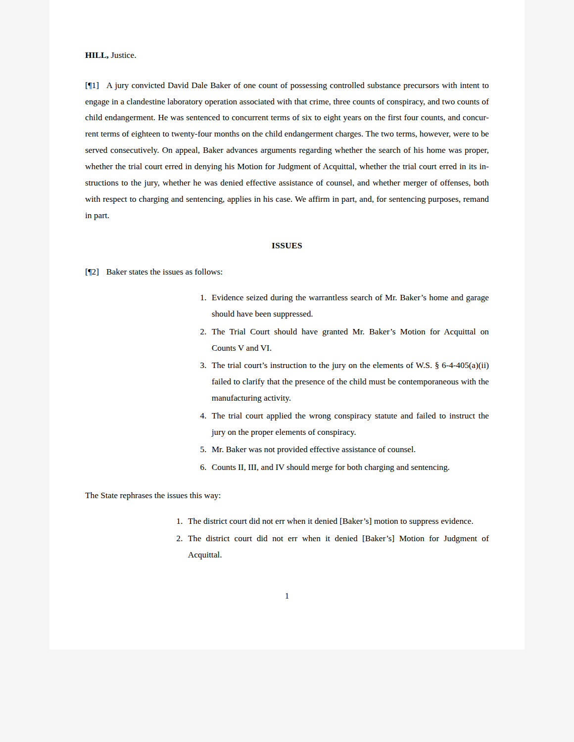HILL, Justice.
[¶1] A jury convicted David Dale Baker of one count of possessing controlled substance precursors with intent to engage in a clandestine laboratory operation associated with that crime, three counts of conspiracy, and two counts of child endangerment. He was sentenced to concurrent terms of six to eight years on the first four counts, and concurrent terms of eighteen to twenty-four months on the child endangerment charges. The two terms, however, were to be served consecutively. On appeal, Baker advances arguments regarding whether the search of his home was proper, whether the trial court erred in denying his Motion for Judgment of Acquittal, whether the trial court erred in its instructions to the jury, whether he was denied effective assistance of counsel, and whether merger of offenses, both with respect to charging and sentencing, applies in his case. We affirm in part, and, for sentencing purposes, remand in part.
ISSUES
[¶2] Baker states the issues as follows:
Evidence seized during the warrantless search of Mr. Baker’s home and garage should have been suppressed.
The Trial Court should have granted Mr. Baker’s Motion for Acquittal on Counts V and VI.
The trial court’s instruction to the jury on the elements of W.S. § 6-4-405(a)(ii) failed to clarify that the presence of the child must be contemporaneous with the manufacturing activity.
The trial court applied the wrong conspiracy statute and failed to instruct the jury on the proper elements of conspiracy.
Mr. Baker was not provided effective assistance of counsel.
Counts II, III, and IV should merge for both charging and sentencing.
The State rephrases the issues this way:
The district court did not err when it denied [Baker’s] motion to suppress evidence.
The district court did not err when it denied [Baker’s] Motion for Judgment of Acquittal.
1